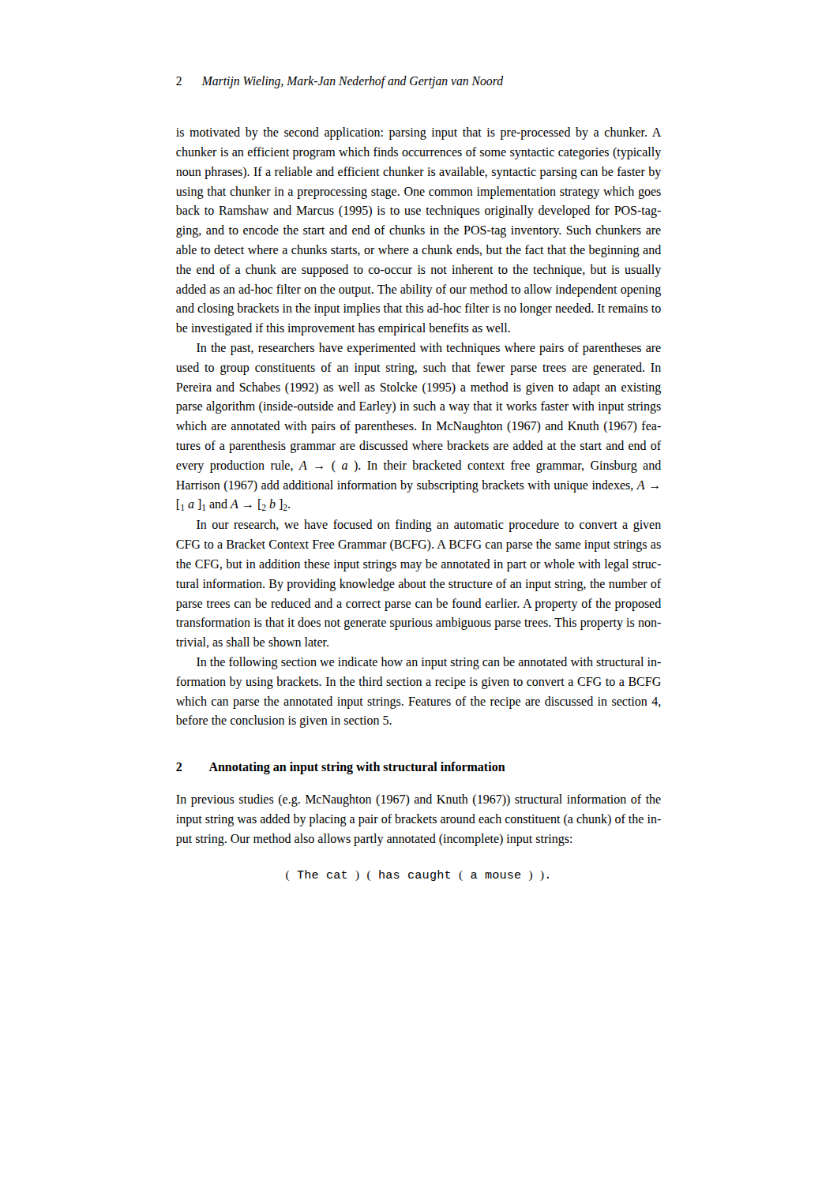2 Martijn Wieling, Mark-Jan Nederhof and Gertjan van Noord
is motivated by the second application: parsing input that is pre-processed by a chunker. A chunker is an efficient program which finds occurrences of some syntactic categories (typically noun phrases). If a reliable and efficient chunker is available, syntactic parsing can be faster by using that chunker in a preprocessing stage. One common implementation strategy which goes back to Ramshaw and Marcus (1995) is to use techniques originally developed for POS-tagging, and to encode the start and end of chunks in the POS-tag inventory. Such chunkers are able to detect where a chunks starts, or where a chunk ends, but the fact that the beginning and the end of a chunk are supposed to co-occur is not inherent to the technique, but is usually added as an ad-hoc filter on the output. The ability of our method to allow independent opening and closing brackets in the input implies that this ad-hoc filter is no longer needed. It remains to be investigated if this improvement has empirical benefits as well.
In the past, researchers have experimented with techniques where pairs of parentheses are used to group constituents of an input string, such that fewer parse trees are generated. In Pereira and Schabes (1992) as well as Stolcke (1995) a method is given to adapt an existing parse algorithm (inside-outside and Earley) in such a way that it works faster with input strings which are annotated with pairs of parentheses. In McNaughton (1967) and Knuth (1967) features of a parenthesis grammar are discussed where brackets are added at the start and end of every production rule, A → ( a ). In their bracketed context free grammar, Ginsburg and Harrison (1967) add additional information by subscripting brackets with unique indexes, A → [1 a ]1 and A → [2 b ]2.
In our research, we have focused on finding an automatic procedure to convert a given CFG to a Bracket Context Free Grammar (BCFG). A BCFG can parse the same input strings as the CFG, but in addition these input strings may be annotated in part or whole with legal structural information. By providing knowledge about the structure of an input string, the number of parse trees can be reduced and a correct parse can be found earlier. A property of the proposed transformation is that it does not generate spurious ambiguous parse trees. This property is non-trivial, as shall be shown later.
In the following section we indicate how an input string can be annotated with structural information by using brackets. In the third section a recipe is given to convert a CFG to a BCFG which can parse the annotated input strings. Features of the recipe are discussed in section 4, before the conclusion is given in section 5.
2 Annotating an input string with structural information
In previous studies (e.g. McNaughton (1967) and Knuth (1967)) structural information of the input string was added by placing a pair of brackets around each constituent (a chunk) of the input string. Our method also allows partly annotated (incomplete) input strings:
( The cat ) ( has caught ( a mouse ) ).